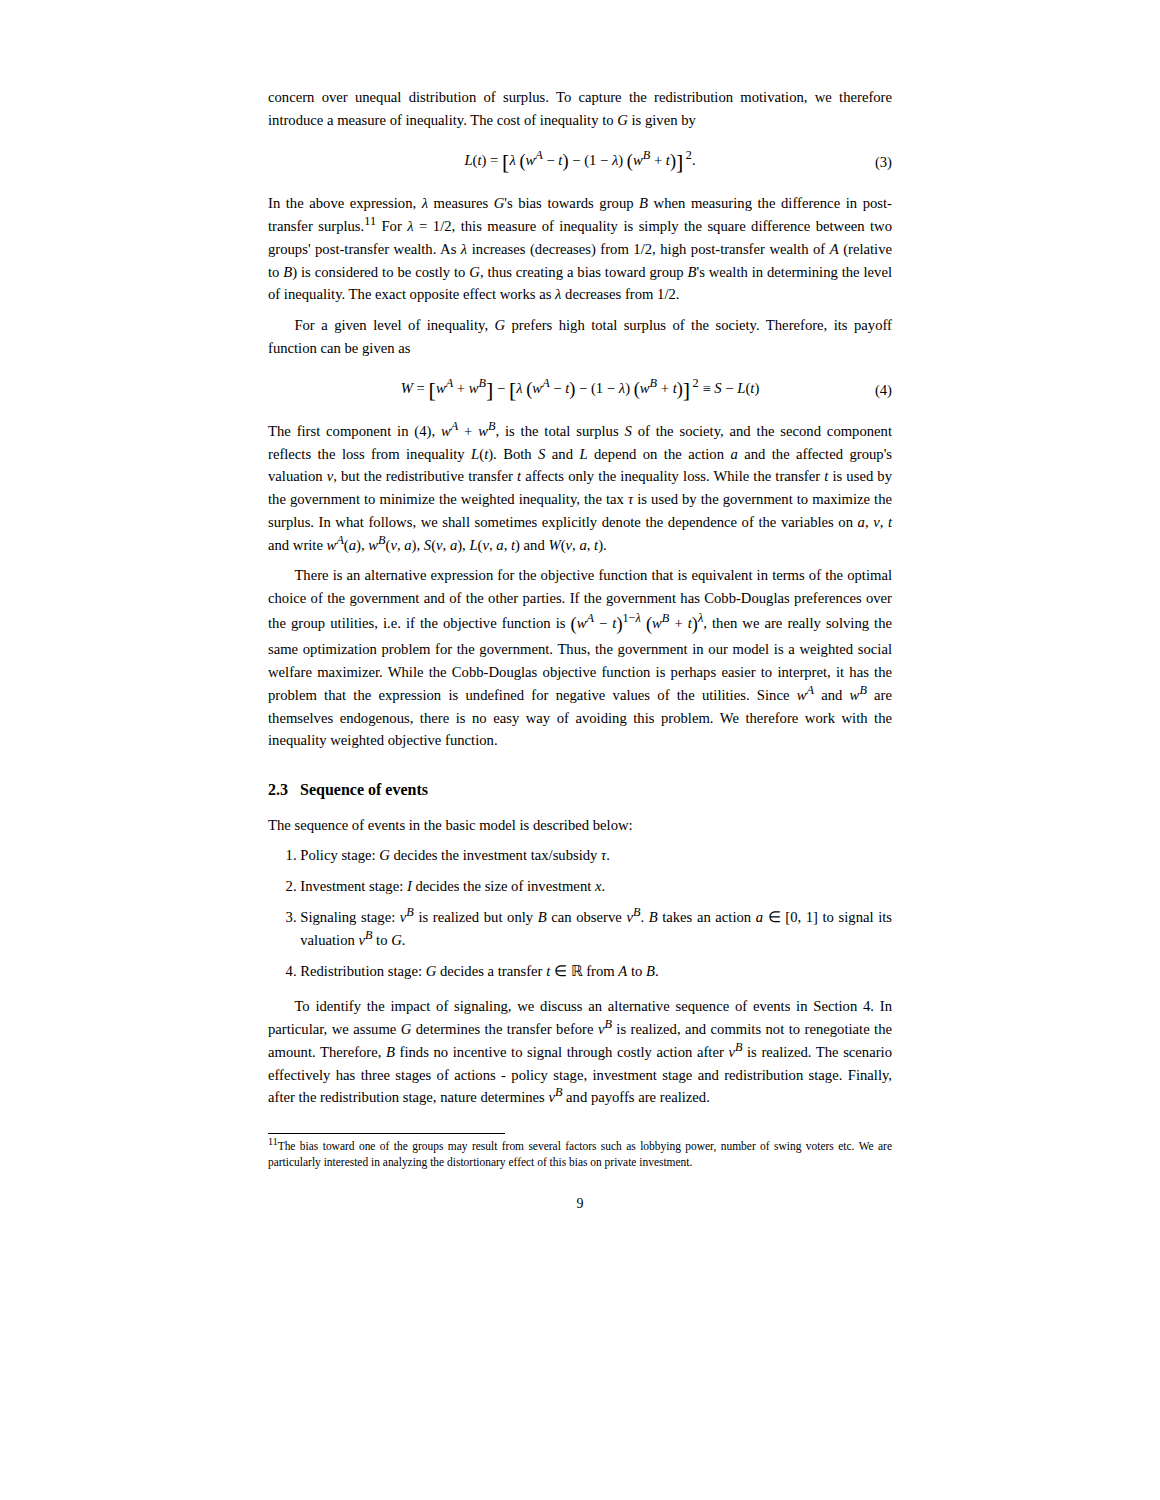concern over unequal distribution of surplus. To capture the redistribution motivation, we therefore introduce a measure of inequality. The cost of inequality to G is given by
L(t) = [λ (wA − t) − (1 − λ) (wB + t)] 2. (3)
In the above expression, λ measures G's bias towards group B when measuring the difference in post-transfer surplus.11 For λ = 1/2, this measure of inequality is simply the square difference between two groups' post-transfer wealth. As λ increases (decreases) from 1/2, high post-transfer wealth of A (relative to B) is considered to be costly to G, thus creating a bias toward group B's wealth in determining the level of inequality. The exact opposite effect works as λ decreases from 1/2.
For a given level of inequality, G prefers high total surplus of the society. Therefore, its payoff function can be given as
W = [wA + wB] − [λ (wA − t) − (1 − λ) (wB + t)] 2 ≡ S − L(t) (4)
The first component in (4), wA + wB, is the total surplus S of the society, and the second component reflects the loss from inequality L(t). Both S and L depend on the action a and the affected group's valuation v, but the redistributive transfer t affects only the inequality loss. While the transfer t is used by the government to minimize the weighted inequality, the tax τ is used by the government to maximize the surplus. In what follows, we shall sometimes explicitly denote the dependence of the variables on a, v, t and write wA(a), wB(v, a), S(v, a), L(v, a, t) and W(v, a, t).
There is an alternative expression for the objective function that is equivalent in terms of the optimal choice of the government and of the other parties. If the government has Cobb-Douglas preferences over the group utilities, i.e. if the objective function is (wA − t)1−λ (wB + t)λ, then we are really solving the same optimization problem for the government. Thus, the government in our model is a weighted social welfare maximizer. While the Cobb-Douglas objective function is perhaps easier to interpret, it has the problem that the expression is undefined for negative values of the utilities. Since wA and wB are themselves endogenous, there is no easy way of avoiding this problem. We therefore work with the inequality weighted objective function.
2.3 Sequence of events
The sequence of events in the basic model is described below:
Policy stage: G decides the investment tax/subsidy τ.
Investment stage: I decides the size of investment x.
Signaling stage: vB is realized but only B can observe vB. B takes an action a ∈ [0, 1] to signal its valuation vB to G.
Redistribution stage: G decides a transfer t ∈ ℝ from A to B.
To identify the impact of signaling, we discuss an alternative sequence of events in Section 4. In particular, we assume G determines the transfer before vB is realized, and commits not to renegotiate the amount. Therefore, B finds no incentive to signal through costly action after vB is realized. The scenario effectively has three stages of actions - policy stage, investment stage and redistribution stage. Finally, after the redistribution stage, nature determines vB and payoffs are realized.
11The bias toward one of the groups may result from several factors such as lobbying power, number of swing voters etc. We are particularly interested in analyzing the distortionary effect of this bias on private investment.
9